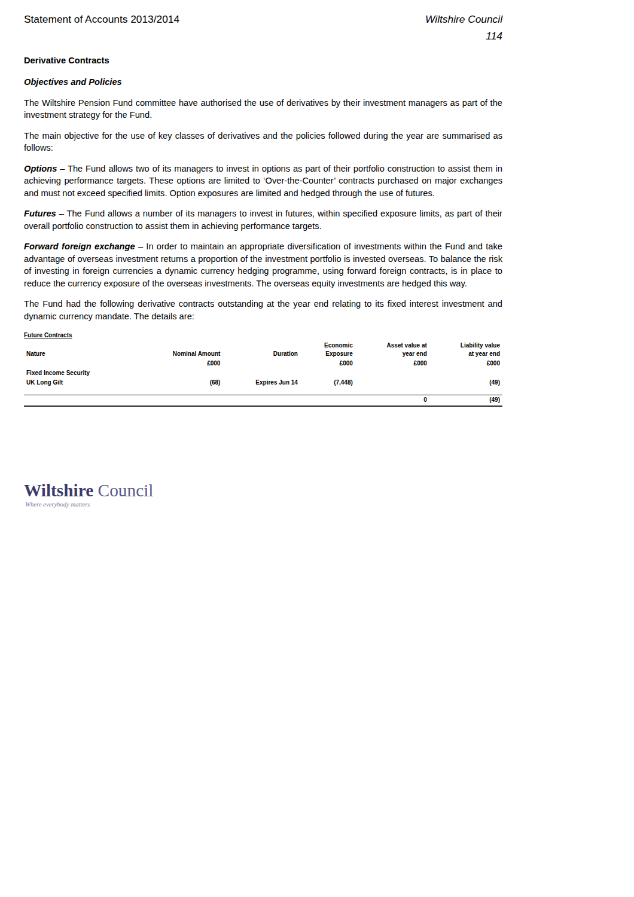Statement of Accounts 2013/2014
Wiltshire Council
114
Derivative Contracts
Objectives and Policies
The Wiltshire Pension Fund committee have authorised the use of derivatives by their investment managers as part of the investment strategy for the Fund.
The main objective for the use of key classes of derivatives and the policies followed during the year are summarised as follows:
Options – The Fund allows two of its managers to invest in options as part of their portfolio construction to assist them in achieving performance targets. These options are limited to ‘Over-the-Counter’ contracts purchased on major exchanges and must not exceed specified limits. Option exposures are limited and hedged through the use of futures.
Futures – The Fund allows a number of its managers to invest in futures, within specified exposure limits, as part of their overall portfolio construction to assist them in achieving performance targets.
Forward foreign exchange – In order to maintain an appropriate diversification of investments within the Fund and take advantage of overseas investment returns a proportion of the investment portfolio is invested overseas. To balance the risk of investing in foreign currencies a dynamic currency hedging programme, using forward foreign contracts, is in place to reduce the currency exposure of the overseas investments. The overseas equity investments are hedged this way.
The Fund had the following derivative contracts outstanding at the year end relating to its fixed interest investment and dynamic currency mandate. The details are:
Future Contracts
| Nature | Nominal Amount | Duration | Economic Exposure | Asset value at year end | Liability value at year end |
| --- | --- | --- | --- | --- | --- |
| | £000 | | £000 | £000 | £000 |
| Fixed Income Security | | | | | |
| UK Long Gilt | (68) | Expires Jun 14 | (7,448) | | (49) |
| | | | | 0 | (49) |
Wiltshire Council
Where everybody matters